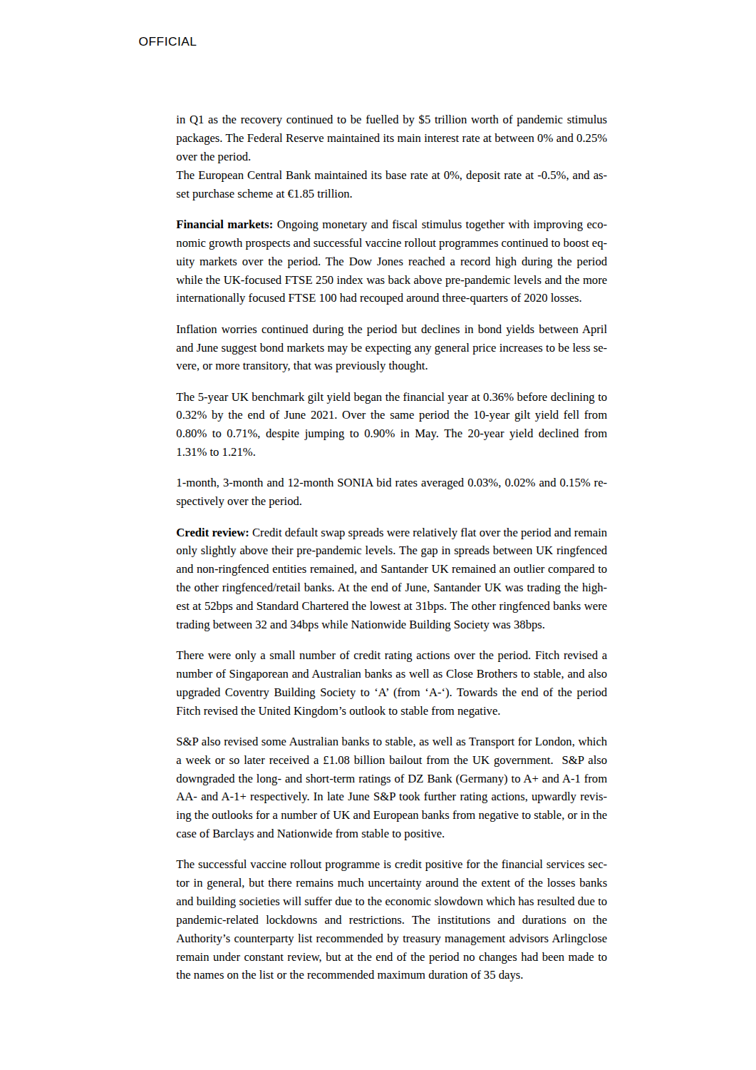OFFICIAL
in Q1 as the recovery continued to be fuelled by $5 trillion worth of pandemic stimulus packages. The Federal Reserve maintained its main interest rate at between 0% and 0.25% over the period.
The European Central Bank maintained its base rate at 0%, deposit rate at -0.5%, and asset purchase scheme at €1.85 trillion.
Financial markets: Ongoing monetary and fiscal stimulus together with improving economic growth prospects and successful vaccine rollout programmes continued to boost equity markets over the period. The Dow Jones reached a record high during the period while the UK-focused FTSE 250 index was back above pre-pandemic levels and the more internationally focused FTSE 100 had recouped around three-quarters of 2020 losses.
Inflation worries continued during the period but declines in bond yields between April and June suggest bond markets may be expecting any general price increases to be less severe, or more transitory, that was previously thought.
The 5-year UK benchmark gilt yield began the financial year at 0.36% before declining to 0.32% by the end of June 2021. Over the same period the 10-year gilt yield fell from 0.80% to 0.71%, despite jumping to 0.90% in May. The 20-year yield declined from 1.31% to 1.21%.
1-month, 3-month and 12-month SONIA bid rates averaged 0.03%, 0.02% and 0.15% respectively over the period.
Credit review: Credit default swap spreads were relatively flat over the period and remain only slightly above their pre-pandemic levels. The gap in spreads between UK ringfenced and non-ringfenced entities remained, and Santander UK remained an outlier compared to the other ringfenced/retail banks. At the end of June, Santander UK was trading the highest at 52bps and Standard Chartered the lowest at 31bps. The other ringfenced banks were trading between 32 and 34bps while Nationwide Building Society was 38bps.
There were only a small number of credit rating actions over the period. Fitch revised a number of Singaporean and Australian banks as well as Close Brothers to stable, and also upgraded Coventry Building Society to ‘A’ (from ‘A-‘). Towards the end of the period Fitch revised the United Kingdom’s outlook to stable from negative.
S&P also revised some Australian banks to stable, as well as Transport for London, which a week or so later received a £1.08 billion bailout from the UK government. S&P also downgraded the long- and short-term ratings of DZ Bank (Germany) to A+ and A-1 from AA- and A-1+ respectively. In late June S&P took further rating actions, upwardly revising the outlooks for a number of UK and European banks from negative to stable, or in the case of Barclays and Nationwide from stable to positive.
The successful vaccine rollout programme is credit positive for the financial services sector in general, but there remains much uncertainty around the extent of the losses banks and building societies will suffer due to the economic slowdown which has resulted due to pandemic-related lockdowns and restrictions. The institutions and durations on the Authority’s counterparty list recommended by treasury management advisors Arlingclose remain under constant review, but at the end of the period no changes had been made to the names on the list or the recommended maximum duration of 35 days.